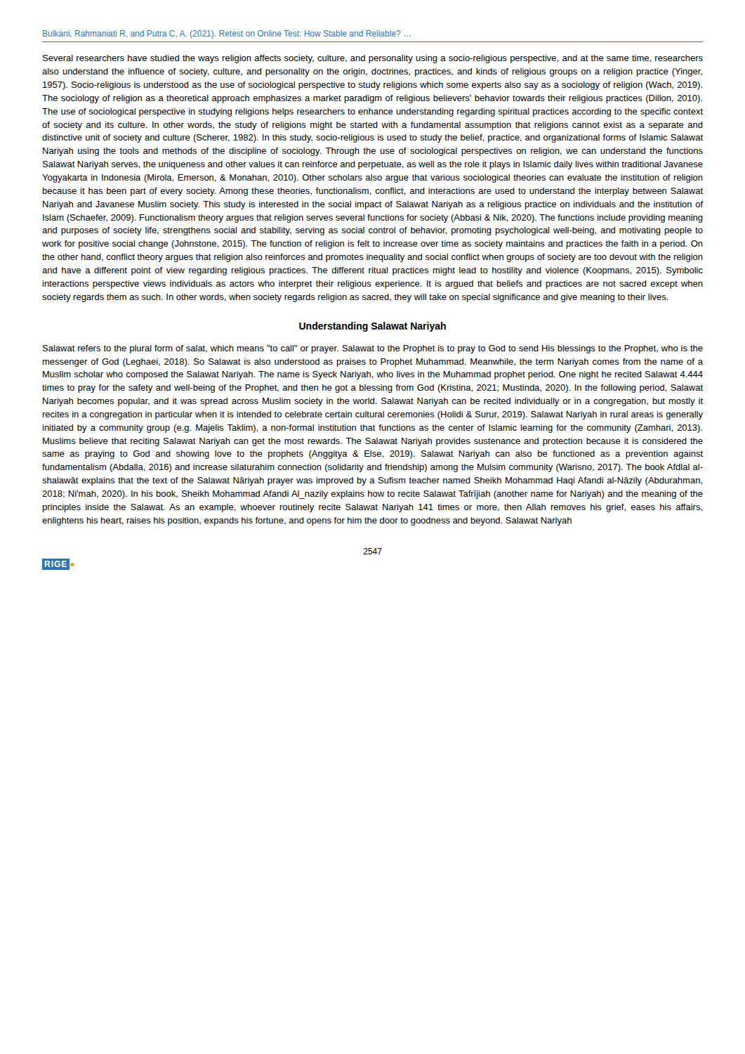Bulkani, Rahmaniati R, and Putra C, A. (2021). Retest on Online Test: How Stable and Reliable? …
Several researchers have studied the ways religion affects society, culture, and personality using a socio-religious perspective, and at the same time, researchers also understand the influence of society, culture, and personality on the origin, doctrines, practices, and kinds of religious groups on a religion practice (Yinger, 1957). Socio-religious is understood as the use of sociological perspective to study religions which some experts also say as a sociology of religion (Wach, 2019). The sociology of religion as a theoretical approach emphasizes a market paradigm of religious believers' behavior towards their religious practices (Dillon, 2010). The use of sociological perspective in studying religions helps researchers to enhance understanding regarding spiritual practices according to the specific context of society and its culture. In other words, the study of religions might be started with a fundamental assumption that religions cannot exist as a separate and distinctive unit of society and culture (Scherer, 1982). In this study, socio-religious is used to study the belief, practice, and organizational forms of Islamic Salawat Nariyah using the tools and methods of the discipline of sociology. Through the use of sociological perspectives on religion, we can understand the functions Salawat Nariyah serves, the uniqueness and other values it can reinforce and perpetuate, as well as the role it plays in Islamic daily lives within traditional Javanese Yogyakarta in Indonesia (Mirola, Emerson, & Monahan, 2010). Other scholars also argue that various sociological theories can evaluate the institution of religion because it has been part of every society. Among these theories, functionalism, conflict, and interactions are used to understand the interplay between Salawat Nariyah and Javanese Muslim society. This study is interested in the social impact of Salawat Nariyah as a religious practice on individuals and the institution of Islam (Schaefer, 2009). Functionalism theory argues that religion serves several functions for society (Abbasi & Nik, 2020). The functions include providing meaning and purposes of society life, strengthens social and stability, serving as social control of behavior, promoting psychological well-being, and motivating people to work for positive social change (Johnstone, 2015). The function of religion is felt to increase over time as society maintains and practices the faith in a period. On the other hand, conflict theory argues that religion also reinforces and promotes inequality and social conflict when groups of society are too devout with the religion and have a different point of view regarding religious practices. The different ritual practices might lead to hostility and violence (Koopmans, 2015). Symbolic interactions perspective views individuals as actors who interpret their religious experience. It is argued that beliefs and practices are not sacred except when society regards them as such. In other words, when society regards religion as sacred, they will take on special significance and give meaning to their lives.
Understanding Salawat Nariyah
Salawat refers to the plural form of salat, which means "to call" or prayer. Salawat to the Prophet is to pray to God to send His blessings to the Prophet, who is the messenger of God (Leghaei, 2018). So Salawat is also understood as praises to Prophet Muhammad. Meanwhile, the term Nariyah comes from the name of a Muslim scholar who composed the Salawat Nariyah. The name is Syeck Nariyah, who lives in the Muhammad prophet period. One night he recited Salawat 4.444 times to pray for the safety and well-being of the Prophet, and then he got a blessing from God (Kristina, 2021; Mustinda, 2020). In the following period, Salawat Nariyah becomes popular, and it was spread across Muslim society in the world. Salawat Nariyah can be recited individually or in a congregation, but mostly it recites in a congregation in particular when it is intended to celebrate certain cultural ceremonies (Holidi & Surur, 2019). Salawat Nariyah in rural areas is generally initiated by a community group (e.g. Majelis Taklim), a non-formal institution that functions as the center of Islamic learning for the community (Zamhari, 2013). Muslims believe that reciting Salawat Nariyah can get the most rewards. The Salawat Nariyah provides sustenance and protection because it is considered the same as praying to God and showing love to the prophets (Anggitya & Else, 2019). Salawat Nariyah can also be functioned as a prevention against fundamentalism (Abdalla, 2016) and increase silaturahim connection (solidarity and friendship) among the Mulsim community (Warisno, 2017). The book Afdlal al-shalawāt explains that the text of the Salawat Nāriyah prayer was improved by a Sufism teacher named Sheikh Mohammad Haqi Afandi al-Nāzily (Abdurahman, 2018; Ni'mah, 2020). In his book, Sheikh Mohammad Afandi Al_nazily explains how to recite Salawat Tafrījiah (another name for Nariyah) and the meaning of the principles inside the Salawat. As an example, whoever routinely recite Salawat Nariyah 141 times or more, then Allah removes his grief, eases his affairs, enlightens his heart, raises his position, expands his fortune, and opens for him the door to goodness and beyond. Salawat Nariyah
RIGE●
2547